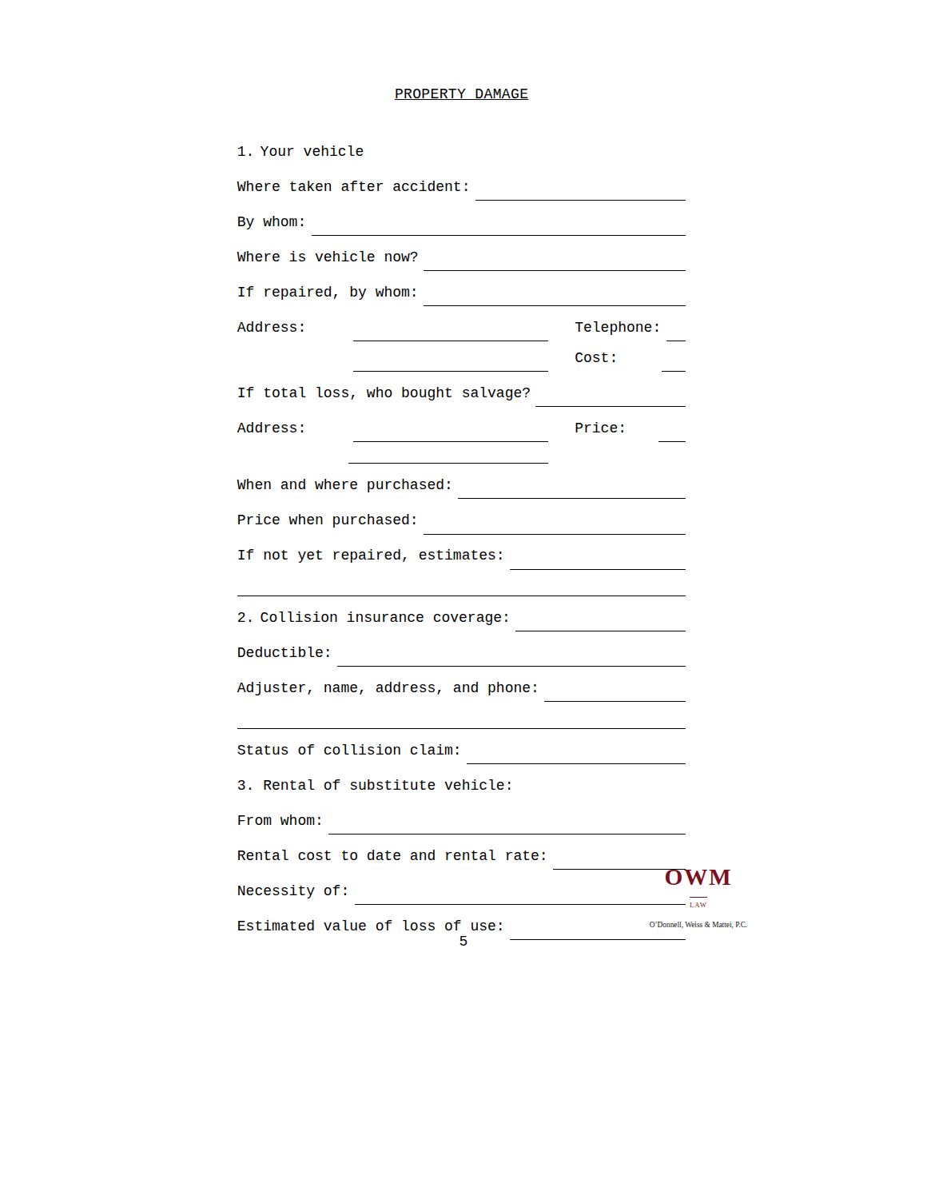PROPERTY DAMAGE
1. Your vehicle
Where taken after accident:
By whom:
Where is vehicle now?
If repaired, by whom:
Address:
Telephone:
Address:
Cost:
If total loss, who bought salvage?
Address:
Price:
When and where purchased:
Price when purchased:
If not yet repaired, estimates:
2. Collision insurance coverage:
Deductible:
Adjuster, name, address, and phone:
Status of collision claim:
3. Rental of substitute vehicle:
From whom:
Rental cost to date and rental rate:
Necessity of:
Estimated value of loss of use:
OWM
LAW
O’Donnell, Weiss & Mattei, P.C.
5